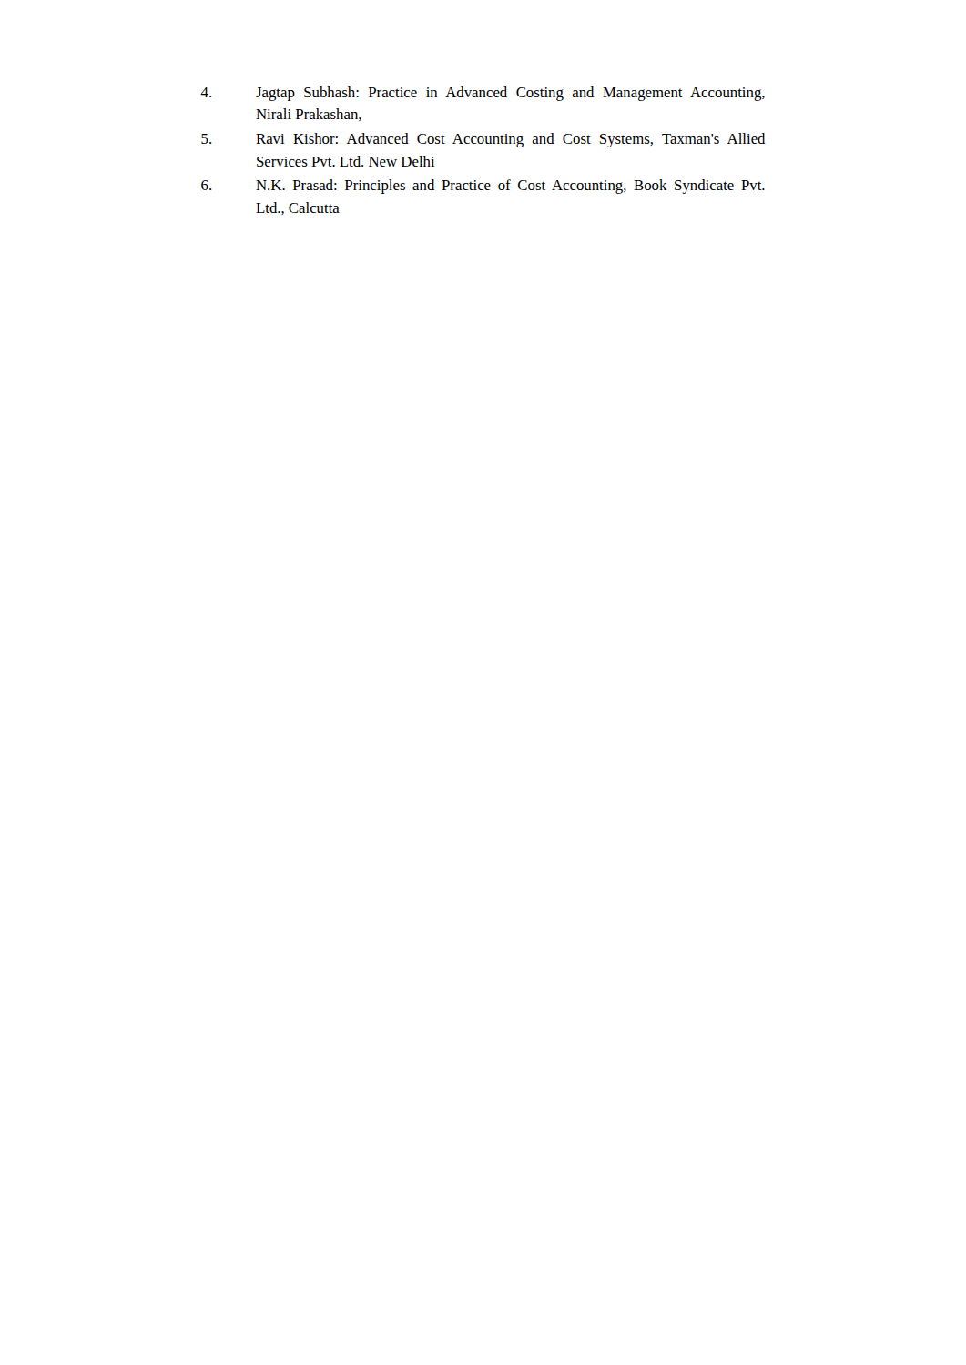4. Jagtap Subhash: Practice in Advanced Costing and Management Accounting, Nirali Prakashan,
5. Ravi Kishor: Advanced Cost Accounting and Cost Systems, Taxman's Allied Services Pvt. Ltd. New Delhi
6. N.K. Prasad: Principles and Practice of Cost Accounting, Book Syndicate Pvt. Ltd., Calcutta